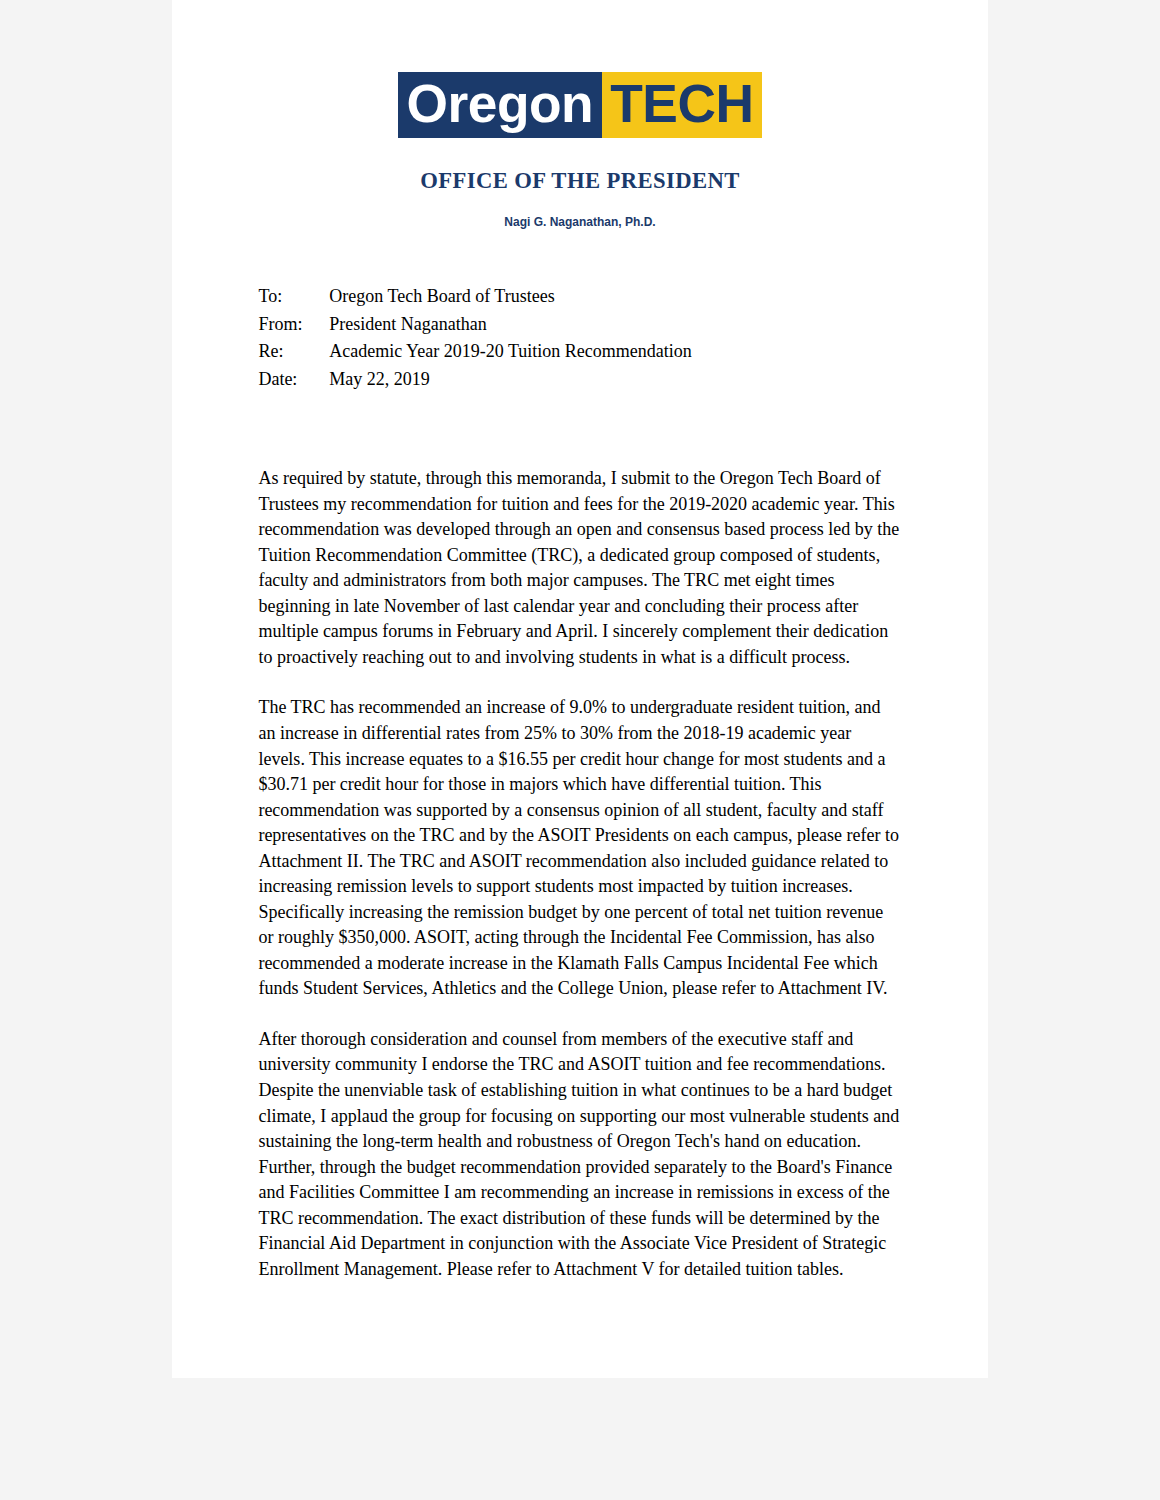Oregon TECH
Office of the President
Nagi G. Naganathan, Ph.D.
| To: | Oregon Tech Board of Trustees |
| From: | President Naganathan |
| Re: | Academic Year 2019-20 Tuition Recommendation |
| Date: | May 22, 2019 |
As required by statute, through this memoranda, I submit to the Oregon Tech Board of Trustees my recommendation for tuition and fees for the 2019-2020 academic year. This recommendation was developed through an open and consensus based process led by the Tuition Recommendation Committee (TRC), a dedicated group composed of students, faculty and administrators from both major campuses. The TRC met eight times beginning in late November of last calendar year and concluding their process after multiple campus forums in February and April. I sincerely complement their dedication to proactively reaching out to and involving students in what is a difficult process.
The TRC has recommended an increase of 9.0% to undergraduate resident tuition, and an increase in differential rates from 25% to 30% from the 2018-19 academic year levels. This increase equates to a $16.55 per credit hour change for most students and a $30.71 per credit hour for those in majors which have differential tuition. This recommendation was supported by a consensus opinion of all student, faculty and staff representatives on the TRC and by the ASOIT Presidents on each campus, please refer to Attachment II. The TRC and ASOIT recommendation also included guidance related to increasing remission levels to support students most impacted by tuition increases. Specifically increasing the remission budget by one percent of total net tuition revenue or roughly $350,000. ASOIT, acting through the Incidental Fee Commission, has also recommended a moderate increase in the Klamath Falls Campus Incidental Fee which funds Student Services, Athletics and the College Union, please refer to Attachment IV.
After thorough consideration and counsel from members of the executive staff and university community I endorse the TRC and ASOIT tuition and fee recommendations. Despite the unenviable task of establishing tuition in what continues to be a hard budget climate, I applaud the group for focusing on supporting our most vulnerable students and sustaining the long-term health and robustness of Oregon Tech's hand on education. Further, through the budget recommendation provided separately to the Board's Finance and Facilities Committee I am recommending an increase in remissions in excess of the TRC recommendation. The exact distribution of these funds will be determined by the Financial Aid Department in conjunction with the Associate Vice President of Strategic Enrollment Management. Please refer to Attachment V for detailed tuition tables.